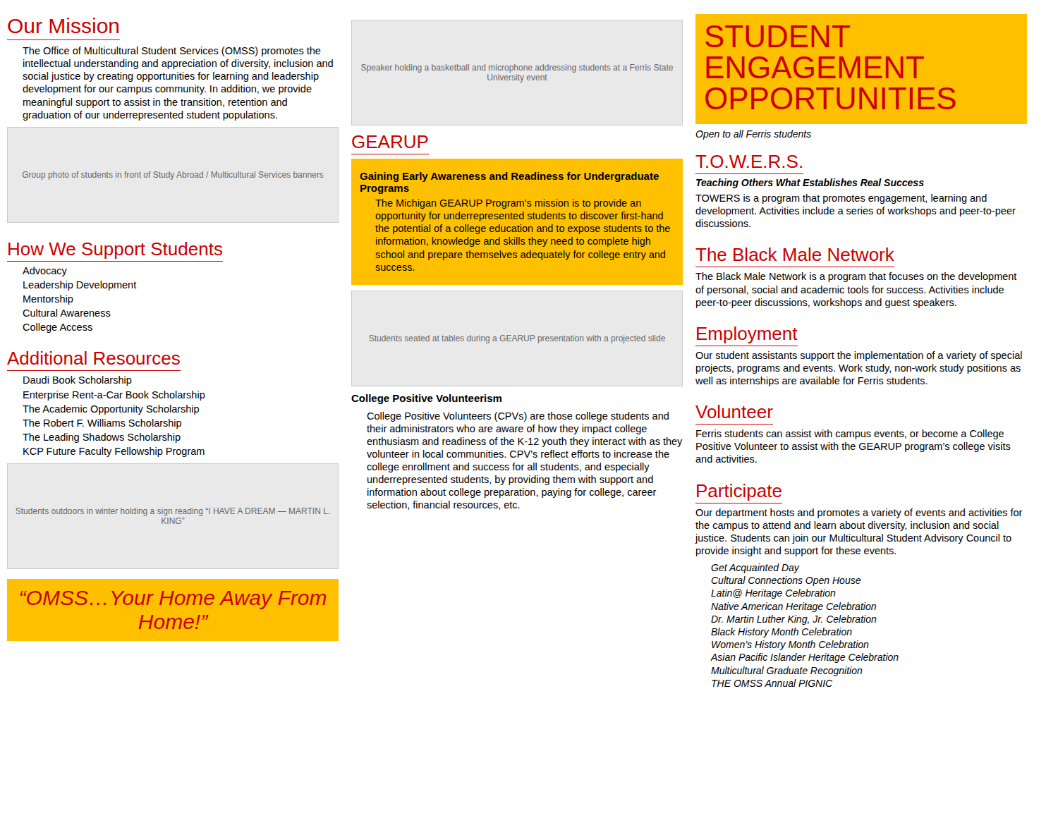Our Mission
The Office of Multicultural Student Services (OMSS) promotes the intellectual understanding and appreciation of diversity, inclusion and social justice by creating opportunities for learning and leadership development for our campus community. In addition, we provide meaningful support to assist in the transition, retention and graduation of our underrepresented student populations.
Group photo of students in front of Study Abroad / Multicultural Services banners
How We Support Students
Advocacy
Leadership Development
Mentorship
Cultural Awareness
College Access
Additional Resources
Daudi Book Scholarship
Enterprise Rent-a-Car Book Scholarship
The Academic Opportunity Scholarship
The Robert F. Williams Scholarship
The Leading Shadows Scholarship
KCP Future Faculty Fellowship Program
Students outdoors in winter holding a sign reading “I HAVE A DREAM — MARTIN L. KING”
“OMSS…Your Home Away From Home!”
Speaker holding a basketball and microphone addressing students at a Ferris State University event
GEARUP
Gaining Early Awareness and Readiness for Undergraduate Programs
The Michigan GEARUP Program's mission is to provide an opportunity for underrepresented students to discover first-hand the potential of a college education and to expose students to the information, knowledge and skills they need to complete high school and prepare themselves adequately for college entry and success.
Students seated at tables during a GEARUP presentation with a projected slide
College Positive Volunteerism
College Positive Volunteers (CPVs) are those college students and their administrators who are aware of how they impact college enthusiasm and readiness of the K-12 youth they interact with as they volunteer in local communities. CPV’s reflect efforts to increase the college enrollment and success for all students, and especially underrepresented students, by providing them with support and information about college preparation, paying for college, career selection, financial resources, etc.
STUDENT ENGAGEMENT OPPORTUNITIES
Open to all Ferris students
T.O.W.E.R.S.
Teaching Others What Establishes Real Success
TOWERS is a program that promotes engagement, learning and development. Activities include a series of workshops and peer-to-peer discussions.
The Black Male Network
The Black Male Network is a program that focuses on the development of personal, social and academic tools for success. Activities include peer-to-peer discussions, workshops and guest speakers.
Employment
Our student assistants support the implementation of a variety of special projects, programs and events. Work study, non-work study positions as well as internships are available for Ferris students.
Volunteer
Ferris students can assist with campus events, or become a College Positive Volunteer to assist with the GEARUP program’s college visits and activities.
Participate
Our department hosts and promotes a variety of events and activities for the campus to attend and learn about diversity, inclusion and social justice. Students can join our Multicultural Student Advisory Council to provide insight and support for these events.
Get Acquainted Day
Cultural Connections Open House
Latin@ Heritage Celebration
Native American Heritage Celebration
Dr. Martin Luther King, Jr. Celebration
Black History Month Celebration
Women’s History Month Celebration
Asian Pacific Islander Heritage Celebration
Multicultural Graduate Recognition
THE OMSS Annual PIGNIC